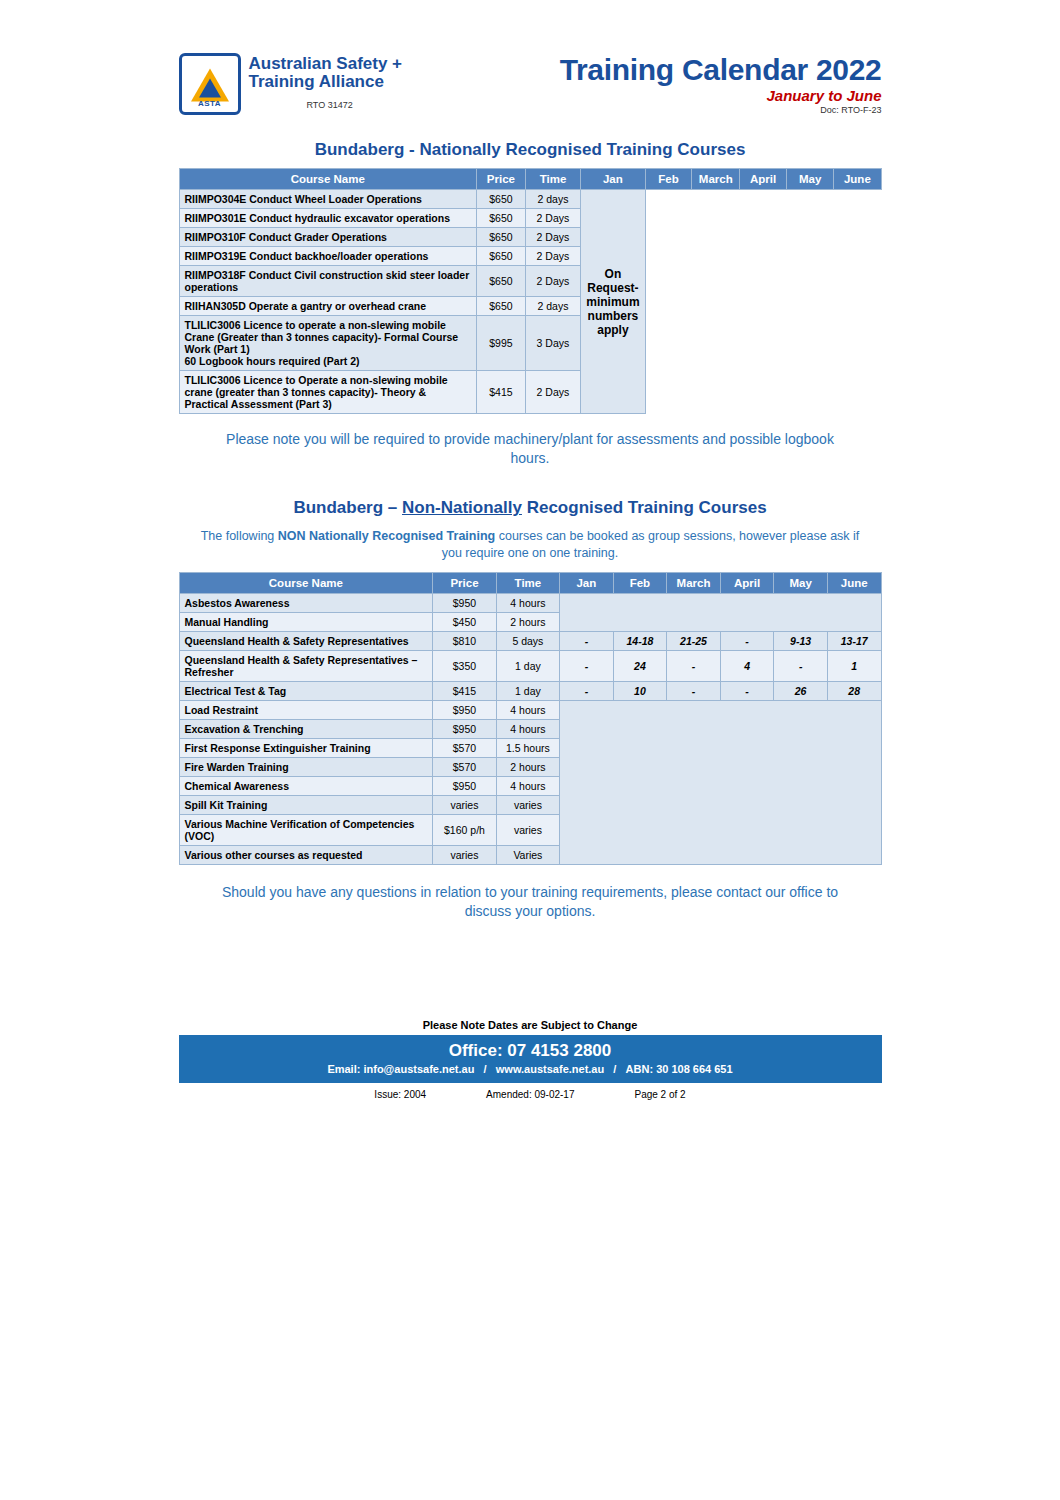ASTA
Australian Safety +
Training Alliance
RTO 31472
Training Calendar 2022
January to June
Doc: RTO-F-23
Bundaberg - Nationally Recognised Training Courses
| Course Name | Price | Time | Jan | Feb | March | April | May | June |
| --- | --- | --- | --- | --- | --- | --- | --- | --- |
| RIIMPO304E Conduct Wheel Loader Operations | $650 | 2 days | On Request- minimum numbers apply |
| RIIMPO301E Conduct hydraulic excavator operations | $650 | 2 Days |
| RIIMPO310F Conduct Grader Operations | $650 | 2 Days |
| RIIMPO319E Conduct backhoe/loader operations | $650 | 2 Days |
| RIIMPO318F Conduct Civil construction skid steer loader operations | $650 | 2 Days |
| RIIHAN305D Operate a gantry or overhead crane | $650 | 2 days |
| TLILIC3006 Licence to operate a non-slewing mobile Crane (Greater than 3 tonnes capacity)- Formal Course Work (Part 1) 60 Logbook hours required (Part 2) | $995 | 3 Days |
| TLILIC3006 Licence to Operate a non-slewing mobile crane (greater than 3 tonnes capacity)- Theory & Practical Assessment (Part 3) | $415 | 2 Days |
Please note you will be required to provide machinery/plant for assessments and possible logbook hours.
Bundaberg – Non-Nationally Recognised Training Courses
The following NON Nationally Recognised Training courses can be booked as group sessions, however please ask if you require one on one training.
| Course Name | Price | Time | Jan | Feb | March | April | May | June |
| --- | --- | --- | --- | --- | --- | --- | --- | --- |
| Asbestos Awareness | $950 | 4 hours | |
| Manual Handling | $450 | 2 hours |
| Queensland Health & Safety Representatives | $810 | 5 days | - | 14-18 | 21-25 | - | 9-13 | 13-17 |
| Queensland Health & Safety Representatives – Refresher | $350 | 1 day | - | 24 | - | 4 | - | 1 |
| Electrical Test & Tag | $415 | 1 day | - | 10 | - | - | 26 | 28 |
| Load Restraint | $950 | 4 hours | |
| Excavation & Trenching | $950 | 4 hours |
| First Response Extinguisher Training | $570 | 1.5 hours |
| Fire Warden Training | $570 | 2 hours |
| Chemical Awareness | $950 | 4 hours |
| Spill Kit Training | varies | varies |
| Various Machine Verification of Competencies (VOC) | $160 p/h | varies |
| Various other courses as requested | varies | Varies |
Should you have any questions in relation to your training requirements, please contact our office to discuss your options.
Please Note Dates are Subject to Change
Office: 07 4153 2800
Email: info@austsafe.net.au / www.austsafe.net.au / ABN: 30 108 664 651
Issue: 2004 Amended: 09-02-17 Page 2 of 2